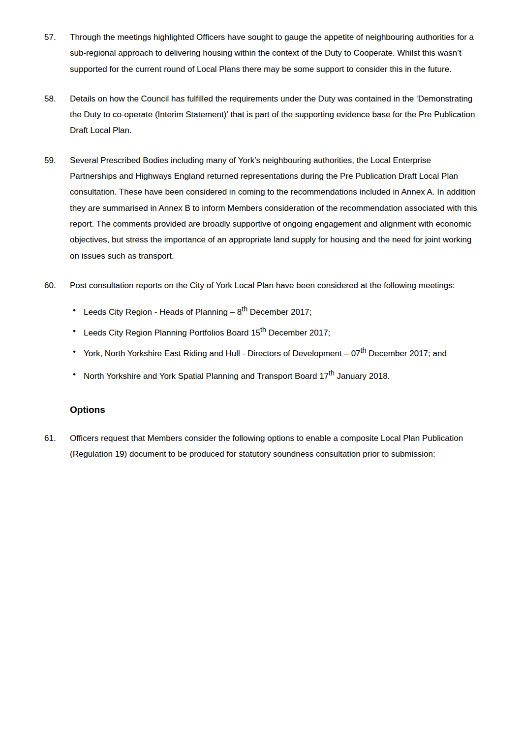Through the meetings highlighted Officers have sought to gauge the appetite of neighbouring authorities for a sub-regional approach to delivering housing within the context of the Duty to Cooperate. Whilst this wasn’t supported for the current round of Local Plans there may be some support to consider this in the future.
Details on how the Council has fulfilled the requirements under the Duty was contained in the ‘Demonstrating the Duty to co-operate (Interim Statement)’ that is part of the supporting evidence base for the Pre Publication Draft Local Plan.
Several Prescribed Bodies including many of York’s neighbouring authorities, the Local Enterprise Partnerships and Highways England returned representations during the Pre Publication Draft Local Plan consultation. These have been considered in coming to the recommendations included in Annex A. In addition they are summarised in Annex B to inform Members consideration of the recommendation associated with this report. The comments provided are broadly supportive of ongoing engagement and alignment with economic objectives, but stress the importance of an appropriate land supply for housing and the need for joint working on issues such as transport.
Post consultation reports on the City of York Local Plan have been considered at the following meetings:
Leeds City Region - Heads of Planning – 8th December 2017;
Leeds City Region Planning Portfolios Board 15th December 2017;
York, North Yorkshire East Riding and Hull - Directors of Development – 07th December 2017; and
North Yorkshire and York Spatial Planning and Transport Board 17th January 2018.
Options
Officers request that Members consider the following options to enable a composite Local Plan Publication (Regulation 19) document to be produced for statutory soundness consultation prior to submission: